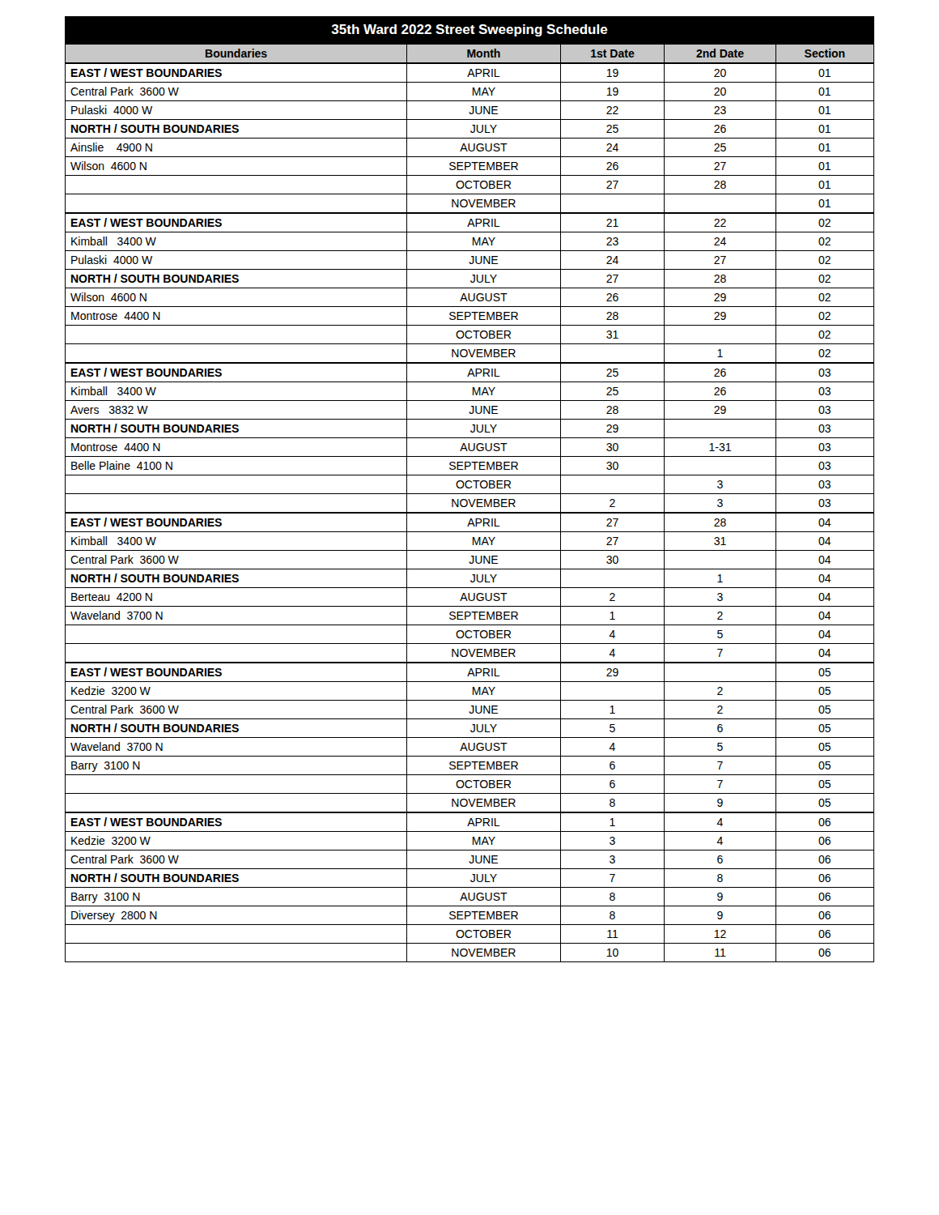35th Ward 2022 Street Sweeping Schedule
| Boundaries | Month | 1st Date | 2nd Date | Section |
| --- | --- | --- | --- | --- |
| EAST / WEST BOUNDARIES | APRIL | 19 | 20 | 01 |
| Central Park 3600 W | MAY | 19 | 20 | 01 |
| Pulaski 4000 W | JUNE | 22 | 23 | 01 |
| NORTH / SOUTH BOUNDARIES | JULY | 25 | 26 | 01 |
| Ainslie 4900 N | AUGUST | 24 | 25 | 01 |
| Wilson 4600 N | SEPTEMBER | 26 | 27 | 01 |
| | OCTOBER | 27 | 28 | 01 |
| | NOVEMBER | | | 01 |
| EAST / WEST BOUNDARIES | APRIL | 21 | 22 | 02 |
| Kimball 3400 W | MAY | 23 | 24 | 02 |
| Pulaski 4000 W | JUNE | 24 | 27 | 02 |
| NORTH / SOUTH BOUNDARIES | JULY | 27 | 28 | 02 |
| Wilson 4600 N | AUGUST | 26 | 29 | 02 |
| Montrose 4400 N | SEPTEMBER | 28 | 29 | 02 |
| | OCTOBER | 31 | | 02 |
| | NOVEMBER | | 1 | 02 |
| EAST / WEST BOUNDARIES | APRIL | 25 | 26 | 03 |
| Kimball 3400 W | MAY | 25 | 26 | 03 |
| Avers 3832 W | JUNE | 28 | 29 | 03 |
| NORTH / SOUTH BOUNDARIES | JULY | 29 | | 03 |
| Montrose 4400 N | AUGUST | 30 | 1-31 | 03 |
| Belle Plaine 4100 N | SEPTEMBER | 30 | | 03 |
| | OCTOBER | | 3 | 03 |
| | NOVEMBER | 2 | 3 | 03 |
| EAST / WEST BOUNDARIES | APRIL | 27 | 28 | 04 |
| Kimball 3400 W | MAY | 27 | 31 | 04 |
| Central Park 3600 W | JUNE | 30 | | 04 |
| NORTH / SOUTH BOUNDARIES | JULY | | 1 | 04 |
| Berteau 4200 N | AUGUST | 2 | 3 | 04 |
| Waveland 3700 N | SEPTEMBER | 1 | 2 | 04 |
| | OCTOBER | 4 | 5 | 04 |
| | NOVEMBER | 4 | 7 | 04 |
| EAST / WEST BOUNDARIES | APRIL | 29 | | 05 |
| Kedzie 3200 W | MAY | | 2 | 05 |
| Central Park 3600 W | JUNE | 1 | 2 | 05 |
| NORTH / SOUTH BOUNDARIES | JULY | 5 | 6 | 05 |
| Waveland 3700 N | AUGUST | 4 | 5 | 05 |
| Barry 3100 N | SEPTEMBER | 6 | 7 | 05 |
| | OCTOBER | 6 | 7 | 05 |
| | NOVEMBER | 8 | 9 | 05 |
| EAST / WEST BOUNDARIES | APRIL | 1 | 4 | 06 |
| Kedzie 3200 W | MAY | 3 | 4 | 06 |
| Central Park 3600 W | JUNE | 3 | 6 | 06 |
| NORTH / SOUTH BOUNDARIES | JULY | 7 | 8 | 06 |
| Barry 3100 N | AUGUST | 8 | 9 | 06 |
| Diversey 2800 N | SEPTEMBER | 8 | 9 | 06 |
| | OCTOBER | 11 | 12 | 06 |
| | NOVEMBER | 10 | 11 | 06 |